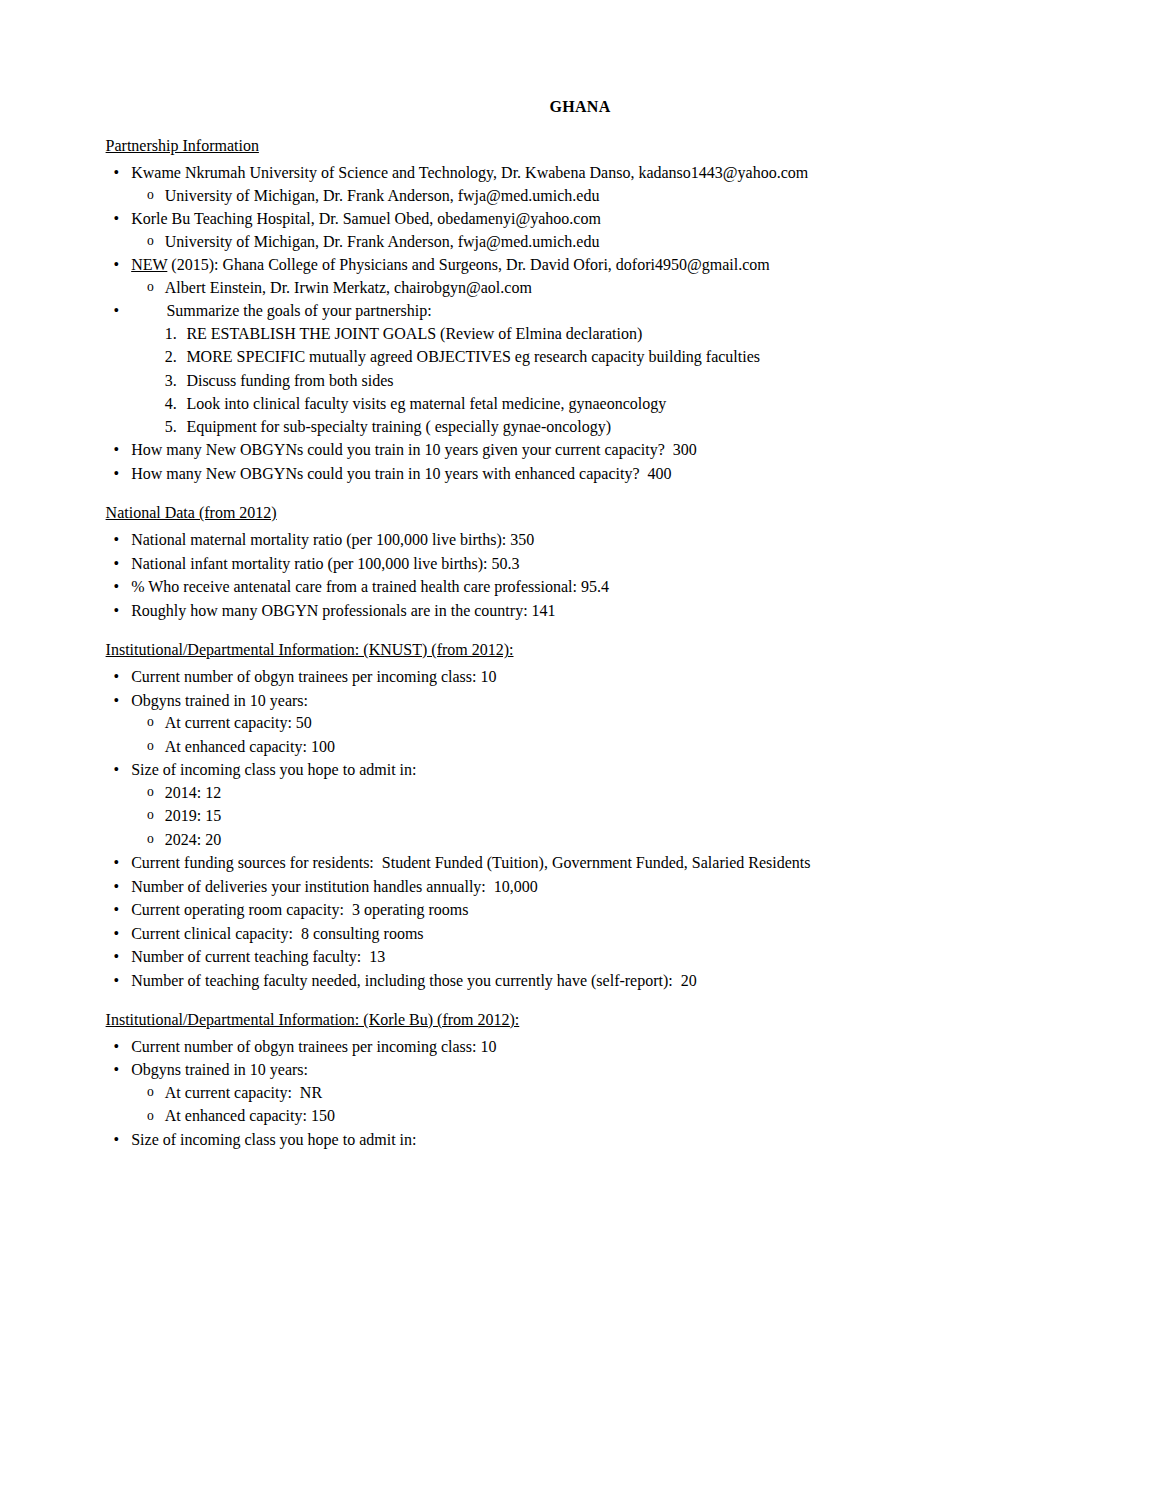GHANA
Partnership Information
Kwame Nkrumah University of Science and Technology, Dr. Kwabena Danso, kadanso1443@yahoo.com
University of Michigan, Dr. Frank Anderson, fwja@med.umich.edu
Korle Bu Teaching Hospital, Dr. Samuel Obed, obedamenyi@yahoo.com
University of Michigan, Dr. Frank Anderson, fwja@med.umich.edu
NEW (2015): Ghana College of Physicians and Surgeons, Dr. David Ofori, dofori4950@gmail.com
Albert Einstein, Dr. Irwin Merkatz, chairobgyn@aol.com
Summarize the goals of your partnership:
RE ESTABLISH THE JOINT GOALS (Review of Elmina declaration)
MORE SPECIFIC mutually agreed OBJECTIVES eg research capacity building faculties
Discuss funding from both sides
Look into clinical faculty visits eg maternal fetal medicine, gynaeoncology
Equipment for sub-specialty training ( especially gynae-oncology)
How many New OBGYNs could you train in 10 years given your current capacity? 300
How many New OBGYNs could you train in 10 years with enhanced capacity? 400
National Data (from 2012)
National maternal mortality ratio (per 100,000 live births): 350
National infant mortality ratio (per 100,000 live births): 50.3
% Who receive antenatal care from a trained health care professional: 95.4
Roughly how many OBGYN professionals are in the country: 141
Institutional/Departmental Information: (KNUST) (from 2012):
Current number of obgyn trainees per incoming class: 10
Obgyns trained in 10 years:
At current capacity: 50
At enhanced capacity: 100
Size of incoming class you hope to admit in:
2014: 12
2019: 15
2024: 20
Current funding sources for residents: Student Funded (Tuition), Government Funded, Salaried Residents
Number of deliveries your institution handles annually: 10,000
Current operating room capacity: 3 operating rooms
Current clinical capacity: 8 consulting rooms
Number of current teaching faculty: 13
Number of teaching faculty needed, including those you currently have (self-report): 20
Institutional/Departmental Information: (Korle Bu) (from 2012):
Current number of obgyn trainees per incoming class: 10
Obgyns trained in 10 years:
At current capacity: NR
At enhanced capacity: 150
Size of incoming class you hope to admit in: